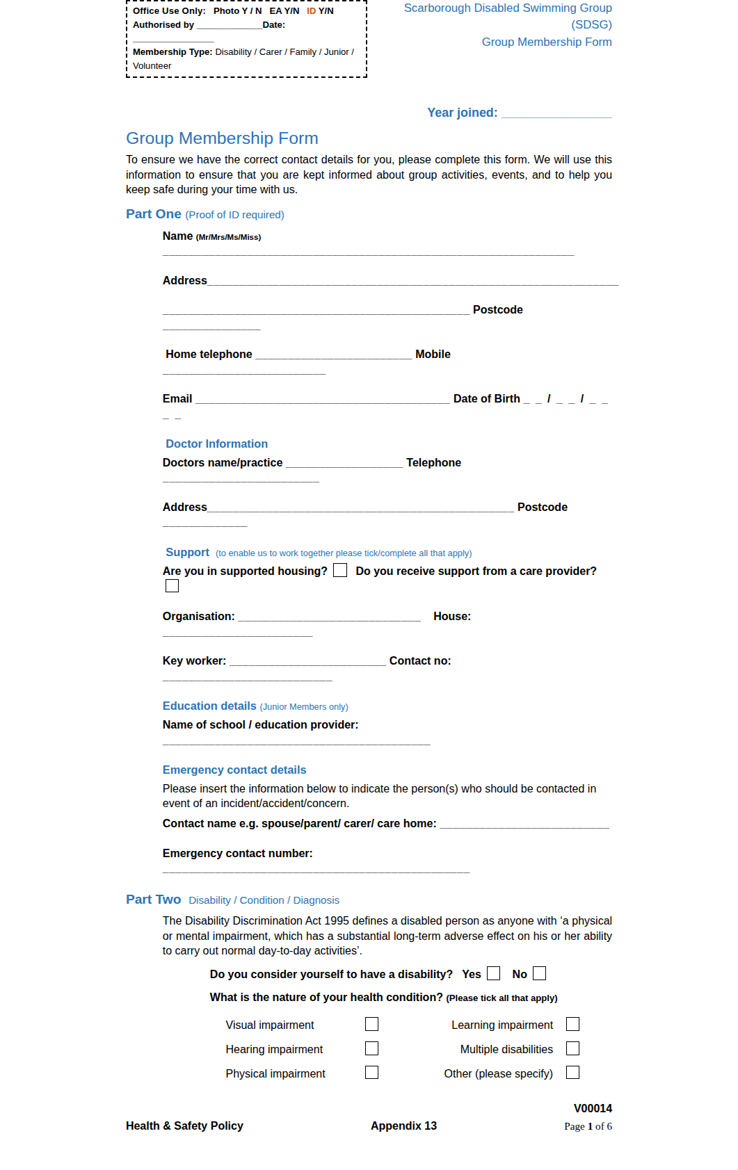Office Use Only: Photo Y / N EA Y/N ID Y/N
Authorised by _____________Date: ________________
Membership Type: Disability / Carer / Family / Junior / Volunteer
Scarborough Disabled Swimming Group (SDSG)
Group Membership Form
Year joined: ________________
Group Membership Form
To ensure we have the correct contact details for you, please complete this form. We will use this information to ensure that you are kept informed about group activities, events, and to help you keep safe during your time with us.
Part One (Proof of ID required)
Name (Mr/Mrs/Ms/Miss) _______________________________________________________________
Address_______________________________________________________________
_______________________________________________ Postcode _______________
Home telephone ________________________ Mobile _________________________
Email _______________________________________ Date of Birth _ _ / _ _ / _ _ _ _
Doctor Information
Doctors name/practice __________________ Telephone ________________________
Address_______________________________________________ Postcode _____________
Support (to enable us to work together please tick/complete all that apply)
Are you in supported housing? Do you receive support from a care provider?
Organisation: ____________________________ House: _______________________
Key worker: ________________________ Contact no: __________________________
Education details (Junior Members only)
Name of school / education provider: _________________________________________
Emergency contact details
Please insert the information below to indicate the person(s) who should be contacted in event of an incident/accident/concern.
Contact name e.g. spouse/parent/ carer/ care home: __________________________
Emergency contact number: _______________________________________________
Part Two Disability / Condition / Diagnosis
The Disability Discrimination Act 1995 defines a disabled person as anyone with ‘a physical or mental impairment, which has a substantial long-term adverse effect on his or her ability to carry out normal day-to-day activities’.
Do you consider yourself to have a disability? Yes No
What is the nature of your health condition? (Please tick all that apply)
| Visual impairment | | Learning impairment | |
| Hearing impairment | | Multiple disabilities | |
| Physical impairment | | Other (please specify) | |
Health & Safety Policy
Appendix 13
V00014
Page 1 of 6